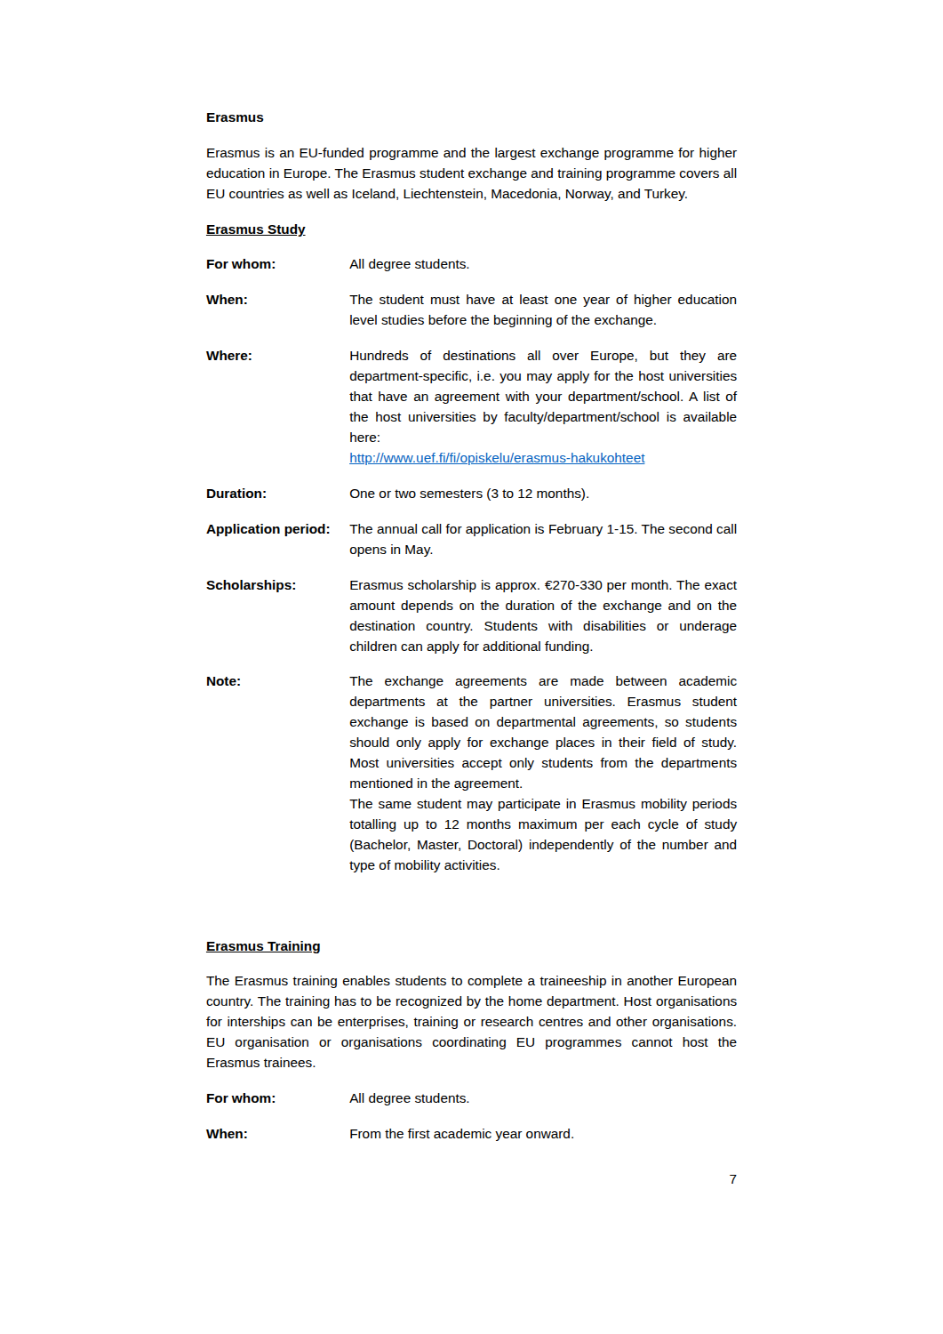Erasmus
Erasmus is an EU-funded programme and the largest exchange programme for higher education in Europe. The Erasmus student exchange and training programme covers all EU countries as well as Iceland, Liechtenstein, Macedonia, Norway, and Turkey.
Erasmus Study
| For whom: | All degree students. |
| When: | The student must have at least one year of higher education level studies before the beginning of the exchange. |
| Where: | Hundreds of destinations all over Europe, but they are department-specific, i.e. you may apply for the host universities that have an agreement with your department/school. A list of the host universities by faculty/department/school is available here: |
| | http://www.uef.fi/fi/opiskelu/erasmus-hakukohteet |
| Duration: | One or two semesters (3 to 12 months). |
| Application period: | The annual call for application is February 1-15. The second call opens in May. |
| Scholarships: | Erasmus scholarship is approx. €270-330 per month. The exact amount depends on the duration of the exchange and on the destination country. Students with disabilities or underage children can apply for additional funding. |
| Note: | The exchange agreements are made between academic departments at the partner universities. Erasmus student exchange is based on departmental agreements, so students should only apply for exchange places in their field of study. Most universities accept only students from the departments mentioned in the agreement. The same student may participate in Erasmus mobility periods totalling up to 12 months maximum per each cycle of study (Bachelor, Master, Doctoral) independently of the number and type of mobility activities. |
Erasmus Training
The Erasmus training enables students to complete a traineeship in another European country. The training has to be recognized by the home department. Host organisations for interships can be enterprises, training or research centres and other organisations. EU organisation or organisations coordinating EU programmes cannot host the Erasmus trainees.
| For whom: | All degree students. |
| When: | From the first academic year onward. |
7